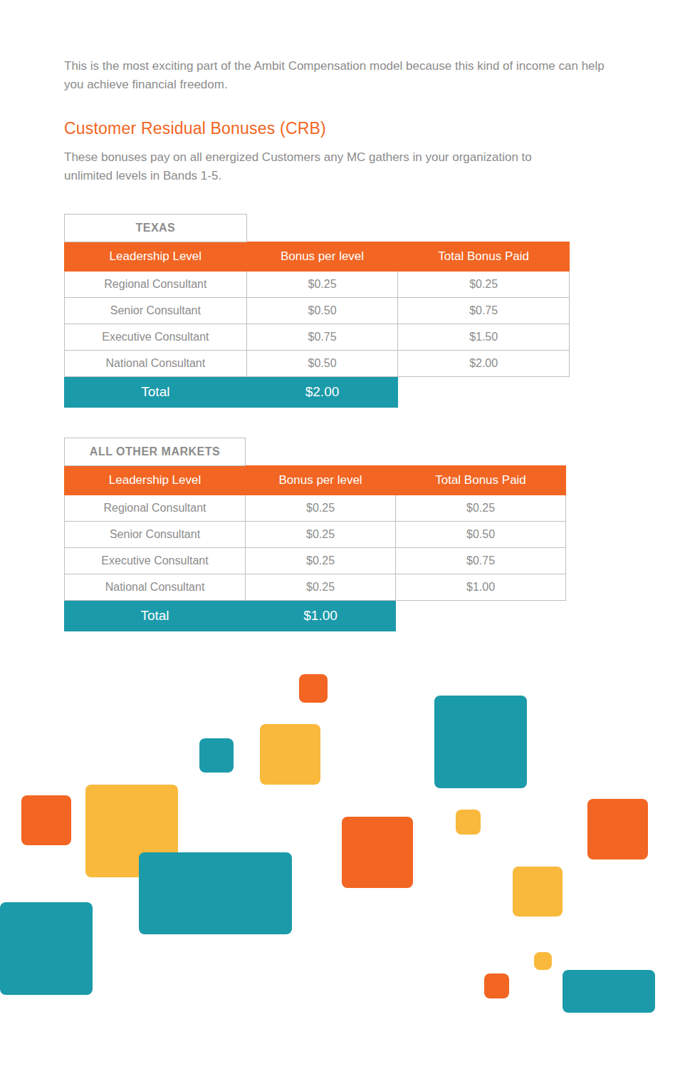This is the most exciting part of the Ambit Compensation model because this kind of income can help you achieve financial freedom.
Customer Residual Bonuses (CRB)
These bonuses pay on all energized Customers any MC gathers in your organization to unlimited levels in Bands 1-5.
| TEXAS | | |
| --- | --- | --- |
| Leadership Level | Bonus per level | Total Bonus Paid |
| Regional Consultant | $0.25 | $0.25 |
| Senior Consultant | $0.50 | $0.75 |
| Executive Consultant | $0.75 | $1.50 |
| National Consultant | $0.50 | $2.00 |
| Total | $2.00 | |
| ALL OTHER MARKETS | | |
| --- | --- | --- |
| Leadership Level | Bonus per level | Total Bonus Paid |
| Regional Consultant | $0.25 | $0.25 |
| Senior Consultant | $0.25 | $0.50 |
| Executive Consultant | $0.25 | $0.75 |
| National Consultant | $0.25 | $1.00 |
| Total | $1.00 | |